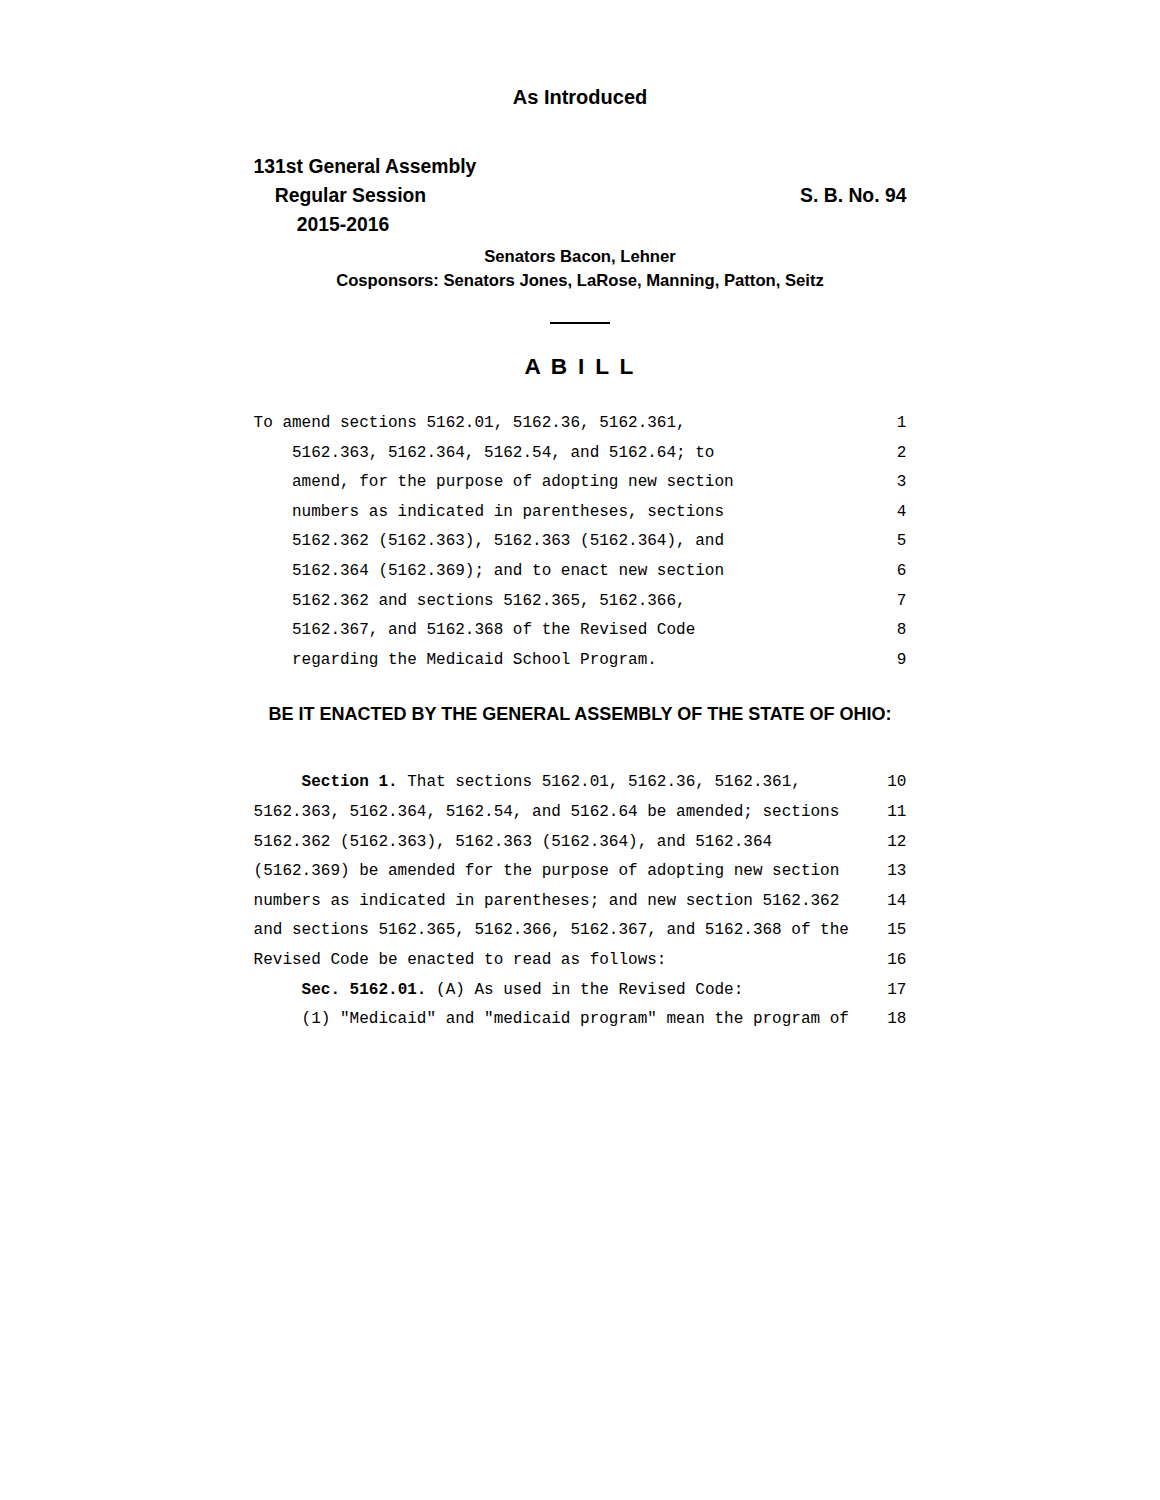As Introduced
131st General Assembly
Regular Session
S. B. No. 94
2015-2016
Senators Bacon, Lehner
Cosponsors: Senators Jones, LaRose, Manning, Patton, Seitz
A B I L L
| To amend sections 5162.01, 5162.36, 5162.361, | 1 |
| 5162.363, 5162.364, 5162.54, and 5162.64; to | 2 |
| amend, for the purpose of adopting new section | 3 |
| numbers as indicated in parentheses, sections | 4 |
| 5162.362 (5162.363), 5162.363 (5162.364), and | 5 |
| 5162.364 (5162.369); and to enact new section | 6 |
| 5162.362 and sections 5162.365, 5162.366, | 7 |
| 5162.367, and 5162.368 of the Revised Code | 8 |
| regarding the Medicaid School Program. | 9 |
BE IT ENACTED BY THE GENERAL ASSEMBLY OF THE STATE OF OHIO:
| Section 1. That sections 5162.01, 5162.36, 5162.361, | 10 |
| 5162.363, 5162.364, 5162.54, and 5162.64 be amended; sections | 11 |
| 5162.362 (5162.363), 5162.363 (5162.364), and 5162.364 | 12 |
| (5162.369) be amended for the purpose of adopting new section | 13 |
| numbers as indicated in parentheses; and new section 5162.362 | 14 |
| and sections 5162.365, 5162.366, 5162.367, and 5162.368 of the | 15 |
| Revised Code be enacted to read as follows: | 16 |
| Sec. 5162.01. (A) As used in the Revised Code: | 17 |
| (1) "Medicaid" and "medicaid program" mean the program of | 18 |